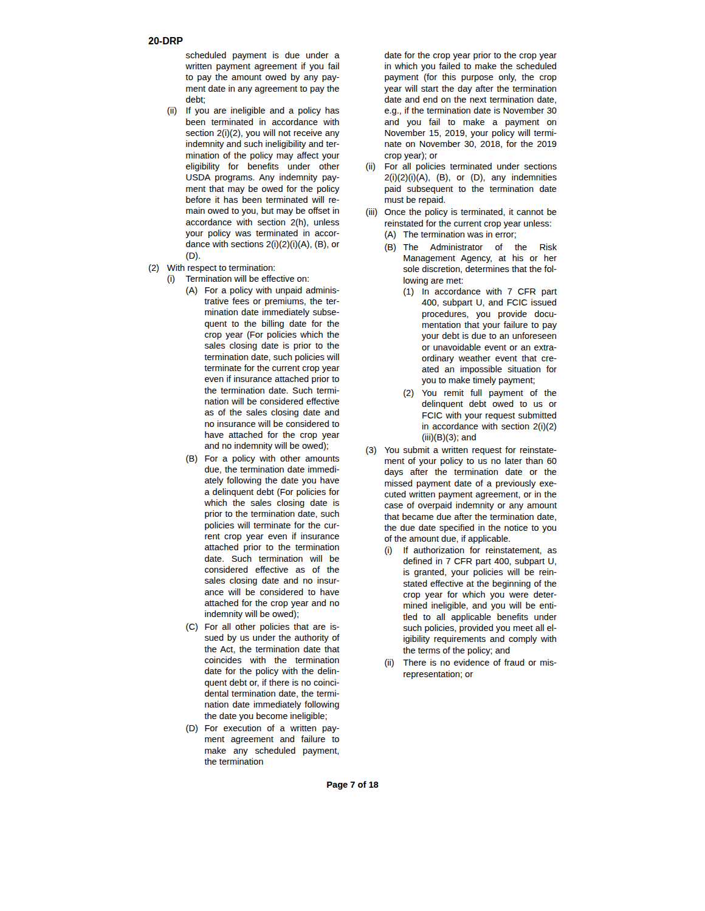20-DRP
scheduled payment is due under a written payment agreement if you fail to pay the amount owed by any payment date in any agreement to pay the debt;
(ii) If you are ineligible and a policy has been terminated in accordance with section 2(i)(2), you will not receive any indemnity and such ineligibility and termination of the policy may affect your eligibility for benefits under other USDA programs. Any indemnity payment that may be owed for the policy before it has been terminated will remain owed to you, but may be offset in accordance with section 2(h), unless your policy was terminated in accordance with sections 2(i)(2)(i)(A), (B), or (D).
(2) With respect to termination:
(i) Termination will be effective on:
(A) For a policy with unpaid administrative fees or premiums, the termination date immediately subsequent to the billing date for the crop year (For policies which the sales closing date is prior to the termination date, such policies will terminate for the current crop year even if insurance attached prior to the termination date. Such termination will be considered effective as of the sales closing date and no insurance will be considered to have attached for the crop year and no indemnity will be owed);
(B) For a policy with other amounts due, the termination date immediately following the date you have a delinquent debt (For policies for which the sales closing date is prior to the termination date, such policies will terminate for the current crop year even if insurance attached prior to the termination date. Such termination will be considered effective as of the sales closing date and no insurance will be considered to have attached for the crop year and no indemnity will be owed);
(C) For all other policies that are issued by us under the authority of the Act, the termination date that coincides with the termination date for the policy with the delinquent debt or, if there is no coincidental termination date, the termination date immediately following the date you become ineligible;
(D) For execution of a written payment agreement and failure to make any scheduled payment, the termination
date for the crop year prior to the crop year in which you failed to make the scheduled payment (for this purpose only, the crop year will start the day after the termination date and end on the next termination date, e.g., if the termination date is November 30 and you fail to make a payment on November 15, 2019, your policy will terminate on November 30, 2018, for the 2019 crop year); or
(ii) For all policies terminated under sections 2(i)(2)(i)(A), (B), or (D), any indemnities paid subsequent to the termination date must be repaid.
(iii) Once the policy is terminated, it cannot be reinstated for the current crop year unless:
(A) The termination was in error;
(B) The Administrator of the Risk Management Agency, at his or her sole discretion, determines that the following are met:
(1) In accordance with 7 CFR part 400, subpart U, and FCIC issued procedures, you provide documentation that your failure to pay your debt is due to an unforeseen or unavoidable event or an extraordinary weather event that created an impossible situation for you to make timely payment;
(2) You remit full payment of the delinquent debt owed to us or FCIC with your request submitted in accordance with section 2(i)(2)(iii)(B)(3); and
(3) You submit a written request for reinstatement of your policy to us no later than 60 days after the termination date or the missed payment date of a previously executed written payment agreement, or in the case of overpaid indemnity or any amount that became due after the termination date, the due date specified in the notice to you of the amount due, if applicable.
(i) If authorization for reinstatement, as defined in 7 CFR part 400, subpart U, is granted, your policies will be reinstated effective at the beginning of the crop year for which you were determined ineligible, and you will be entitled to all applicable benefits under such policies, provided you meet all eligibility requirements and comply with the terms of the policy; and
(ii) There is no evidence of fraud or misrepresentation; or
Page 7 of 18